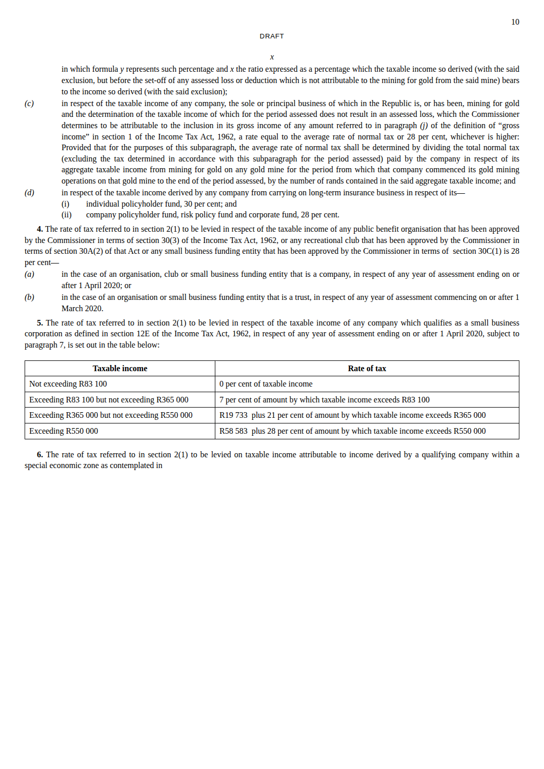10
DRAFT
x
in which formula y represents such percentage and x the ratio expressed as a percentage which the taxable income so derived (with the said exclusion, but before the set-off of any assessed loss or deduction which is not attributable to the mining for gold from the said mine) bears to the income so derived (with the said exclusion);
(c) in respect of the taxable income of any company, the sole or principal business of which in the Republic is, or has been, mining for gold and the determination of the taxable income of which for the period assessed does not result in an assessed loss, which the Commissioner determines to be attributable to the inclusion in its gross income of any amount referred to in paragraph (j) of the definition of “gross income” in section 1 of the Income Tax Act, 1962, a rate equal to the average rate of normal tax or 28 per cent, whichever is higher: Provided that for the purposes of this subparagraph, the average rate of normal tax shall be determined by dividing the total normal tax (excluding the tax determined in accordance with this subparagraph for the period assessed) paid by the company in respect of its aggregate taxable income from mining for gold on any gold mine for the period from which that company commenced its gold mining operations on that gold mine to the end of the period assessed, by the number of rands contained in the said aggregate taxable income; and
(d) in respect of the taxable income derived by any company from carrying on long-term insurance business in respect of its—
(i) individual policyholder fund, 30 per cent; and
(ii) company policyholder fund, risk policy fund and corporate fund, 28 per cent.
4. The rate of tax referred to in section 2(1) to be levied in respect of the taxable income of any public benefit organisation that has been approved by the Commissioner in terms of section 30(3) of the Income Tax Act, 1962, or any recreational club that has been approved by the Commissioner in terms of section 30A(2) of that Act or any small business funding entity that has been approved by the Commissioner in terms of section 30C(1) is 28 per cent—
(a) in the case of an organisation, club or small business funding entity that is a company, in respect of any year of assessment ending on or after 1 April 2020; or
(b) in the case of an organisation or small business funding entity that is a trust, in respect of any year of assessment commencing on or after 1 March 2020.
5. The rate of tax referred to in section 2(1) to be levied in respect of the taxable income of any company which qualifies as a small business corporation as defined in section 12E of the Income Tax Act, 1962, in respect of any year of assessment ending on or after 1 April 2020, subject to paragraph 7, is set out in the table below:
| Taxable income | Rate of tax |
| --- | --- |
| Not exceeding R83 100 | 0 per cent of taxable income |
| Exceeding R83 100 but not exceeding R365 000 | 7 per cent of amount by which taxable income exceeds R83 100 |
| Exceeding R365 000 but not exceeding R550 000 | R19 733 plus 21 per cent of amount by which taxable income exceeds R365 000 |
| Exceeding R550 000 | R58 583 plus 28 per cent of amount by which taxable income exceeds R550 000 |
6. The rate of tax referred to in section 2(1) to be levied on taxable income attributable to income derived by a qualifying company within a special economic zone as contemplated in